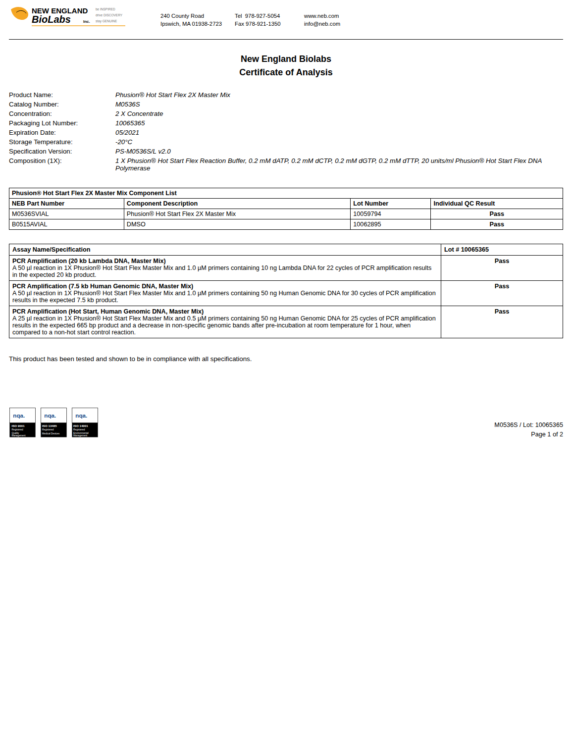240 County Road
Ipswich, MA 01938-2723
Tel 978-927-5054
Fax 978-921-1350
www.neb.com
info@neb.com
New England Biolabs
Certificate of Analysis
| Product Name: | Phusion® Hot Start Flex 2X Master Mix |
| Catalog Number: | M0536S |
| Concentration: | 2 X Concentrate |
| Packaging Lot Number: | 10065365 |
| Expiration Date: | 05/2021 |
| Storage Temperature: | -20°C |
| Specification Version: | PS-M0536S/L v2.0 |
| Composition (1X): | 1 X Phusion® Hot Start Flex Reaction Buffer, 0.2 mM dATP, 0.2 mM dCTP, 0.2 mM dGTP, 0.2 mM dTTP, 20 units/ml Phusion® Hot Start Flex DNA Polymerase |
| Phusion® Hot Start Flex 2X Master Mix Component List |
| --- |
| NEB Part Number | Component Description | Lot Number | Individual QC Result |
| M0536SVIAL | Phusion® Hot Start Flex 2X Master Mix | 10059794 | Pass |
| B0515AVIAL | DMSO | 10062895 | Pass |
| Assay Name/Specification | Lot # 10065365 |
| --- | --- |
| PCR Amplification (20 kb Lambda DNA, Master Mix) A 50 µl reaction in 1X Phusion® Hot Start Flex Master Mix and 1.0 µM primers containing 10 ng Lambda DNA for 22 cycles of PCR amplification results in the expected 20 kb product. | Pass |
| PCR Amplification (7.5 kb Human Genomic DNA, Master Mix) A 50 µl reaction in 1X Phusion® Hot Start Flex Master Mix and 1.0 µM primers containing 50 ng Human Genomic DNA for 30 cycles of PCR amplification results in the expected 7.5 kb product. | Pass |
| PCR Amplification (Hot Start, Human Genomic DNA, Master Mix) A 25 µl reaction in 1X Phusion® Hot Start Flex Master Mix and 0.5 µM primers containing 50 ng Human Genomic DNA for 25 cycles of PCR amplification results in the expected 665 bp product and a decrease in non-specific genomic bands after pre-incubation at room temperature for 1 hour, when compared to a non-hot start control reaction. | Pass |
This product has been tested and shown to be in compliance with all specifications.
M0536S / Lot: 10065365
Page 1 of 2